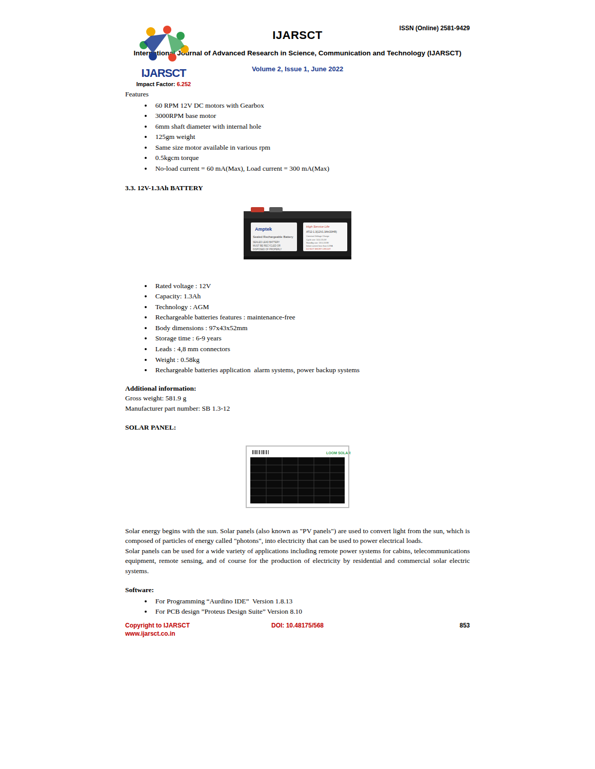IJARSCT
Impact Factor: 6.252
ISSN (Online) 2581-9429
IJARSCT
International Journal of Advanced Research in Science, Communication and Technology (IJARSCT)
Volume 2, Issue 1, June 2022
Features
60 RPM 12V DC motors with Gearbox
3000RPM base motor
6mm shaft diameter with internal hole
125gm weight
Same size motor available in various rpm
0.5kgcm torque
No-load current = 60 mA(Max), Load current = 300 mA(Max)
3.3. 12V-1.3Ah BATTERY
Amptek Sealed Rechargeable Battery SEALED LEAD BATTERY MUST BE RECYCLED OR DISPOSED OF PROPERLY High Service Life AT12-1.3(12V1.3Ah/20HR) Constant Voltage Charge Cycle use: 14.4-15.0V Standby use: 13.5-13.8V Initial current less than 0.39A DO NOT SHORT CIRCUIT
Rated voltage : 12V
Capacity: 1.3Ah
Technology : AGM
Rechargeable batteries features : maintenance-free
Body dimensions : 97x43x52mm
Storage time : 6-9 years
Leads : 4,8 mm connectors
Weight : 0.58kg
Rechargeable batteries application alarm systems, power backup systems
Additional information:
Gross weight: 581.9 g
Manufacturer part number: SB 1.3-12
SOLAR PANEL:
LOOM SOLAR
Solar energy begins with the sun. Solar panels (also known as "PV panels") are used to convert light from the sun, which is composed of particles of energy called "photons", into electricity that can be used to power electrical loads.
Solar panels can be used for a wide variety of applications including remote power systems for cabins, telecommunications equipment, remote sensing, and of course for the production of electricity by residential and commercial solar electric systems.
Software:
For Programming “Aurdino IDE” Version 1.8.13
For PCB design ”Proteus Design Suite” Version 8.10
Copyright to IJARSCT DOI: 10.48175/568 853 www.ijarsct.co.in